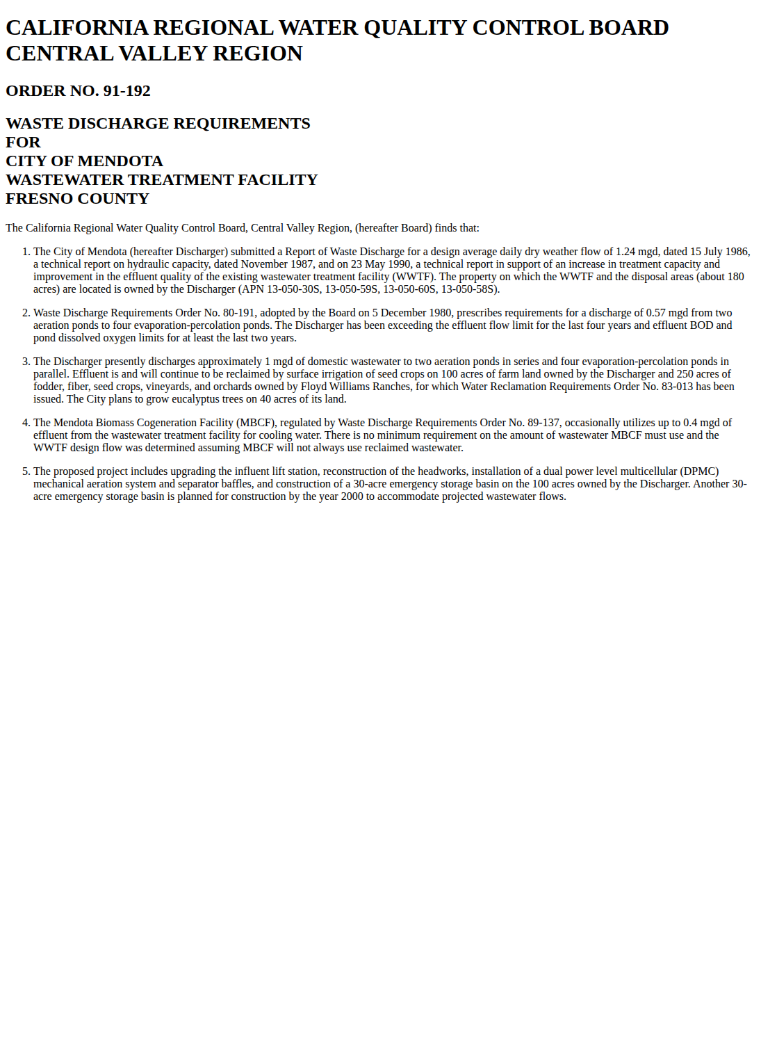CALIFORNIA REGIONAL WATER QUALITY CONTROL BOARD
CENTRAL VALLEY REGION
ORDER NO. 91-192
WASTE DISCHARGE REQUIREMENTS
FOR
CITY OF MENDOTA
WASTEWATER TREATMENT FACILITY
FRESNO COUNTY
The California Regional Water Quality Control Board, Central Valley Region, (hereafter Board) finds that:
The City of Mendota (hereafter Discharger) submitted a Report of Waste Discharge for a design average daily dry weather flow of 1.24 mgd, dated 15 July 1986, a technical report on hydraulic capacity, dated November 1987, and on 23 May 1990, a technical report in support of an increase in treatment capacity and improvement in the effluent quality of the existing wastewater treatment facility (WWTF). The property on which the WWTF and the disposal areas (about 180 acres) are located is owned by the Discharger (APN 13-050-30S, 13-050-59S, 13-050-60S, 13-050-58S).
Waste Discharge Requirements Order No. 80-191, adopted by the Board on 5 December 1980, prescribes requirements for a discharge of 0.57 mgd from two aeration ponds to four evaporation-percolation ponds. The Discharger has been exceeding the effluent flow limit for the last four years and effluent BOD and pond dissolved oxygen limits for at least the last two years.
The Discharger presently discharges approximately 1 mgd of domestic wastewater to two aeration ponds in series and four evaporation-percolation ponds in parallel. Effluent is and will continue to be reclaimed by surface irrigation of seed crops on 100 acres of farm land owned by the Discharger and 250 acres of fodder, fiber, seed crops, vineyards, and orchards owned by Floyd Williams Ranches, for which Water Reclamation Requirements Order No. 83-013 has been issued. The City plans to grow eucalyptus trees on 40 acres of its land.
The Mendota Biomass Cogeneration Facility (MBCF), regulated by Waste Discharge Requirements Order No. 89-137, occasionally utilizes up to 0.4 mgd of effluent from the wastewater treatment facility for cooling water. There is no minimum requirement on the amount of wastewater MBCF must use and the WWTF design flow was determined assuming MBCF will not always use reclaimed wastewater.
The proposed project includes upgrading the influent lift station, reconstruction of the headworks, installation of a dual power level multicellular (DPMC) mechanical aeration system and separator baffles, and construction of a 30-acre emergency storage basin on the 100 acres owned by the Discharger. Another 30-acre emergency storage basin is planned for construction by the year 2000 to accommodate projected wastewater flows.